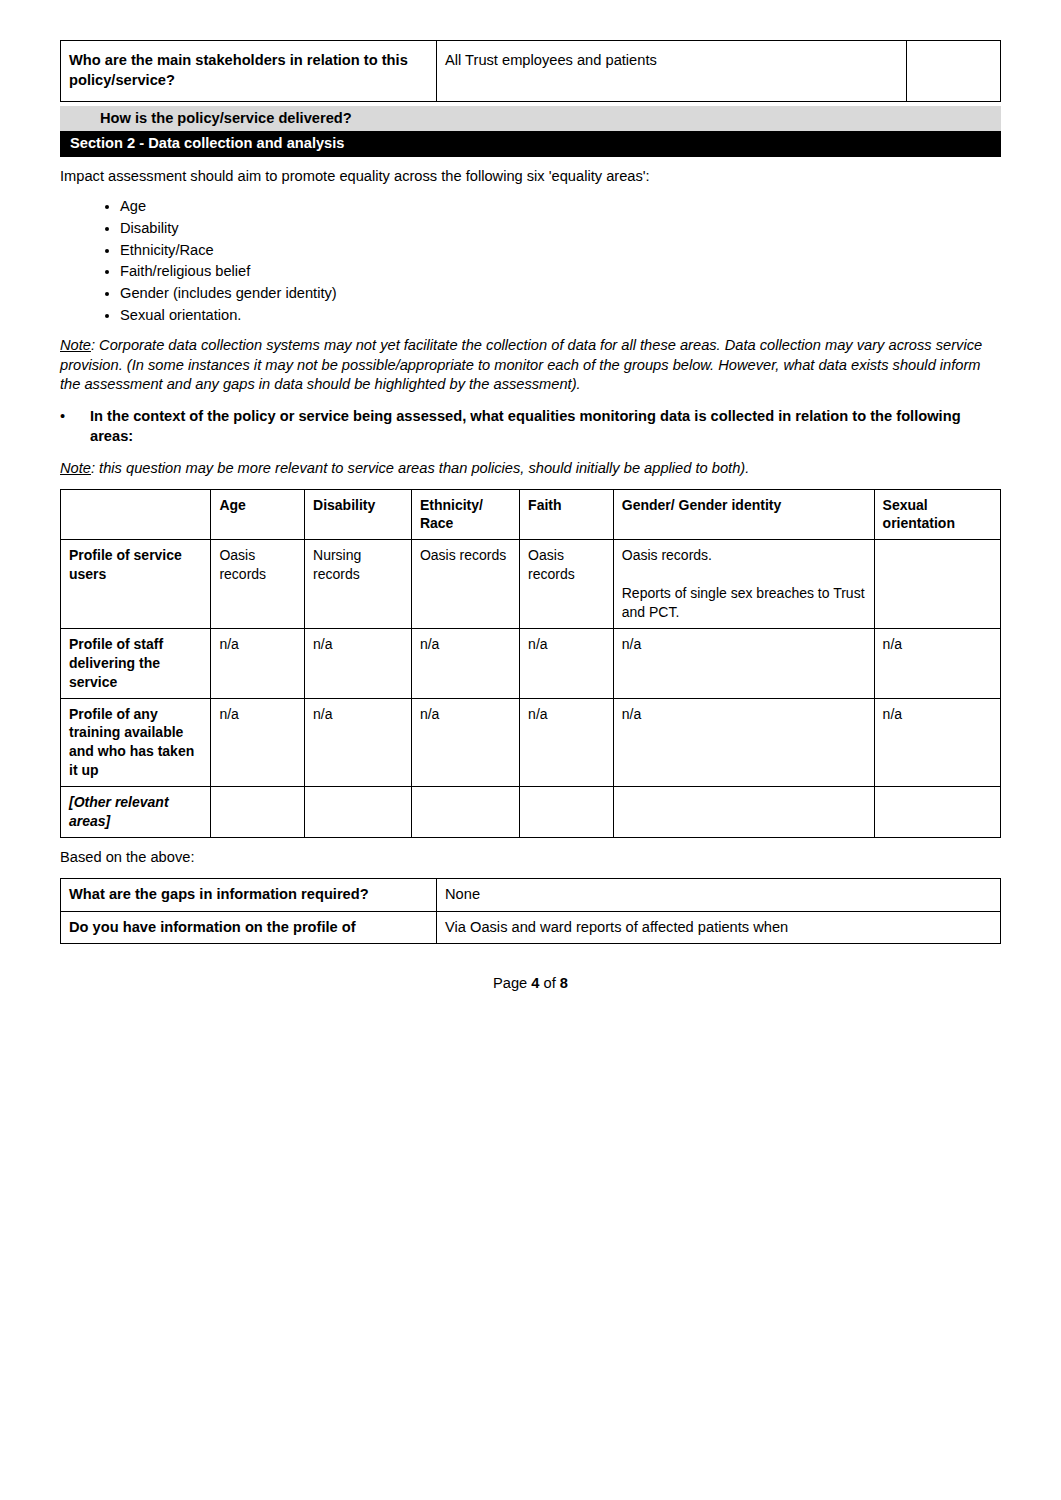| Who are the main stakeholders in relation to this policy/service? | All Trust employees and patients | |
How is the policy/service delivered?
Section 2 - Data collection and analysis
Impact assessment should aim to promote equality across the following six 'equality areas':
Age
Disability
Ethnicity/Race
Faith/religious belief
Gender (includes gender identity)
Sexual orientation.
Note: Corporate data collection systems may not yet facilitate the collection of data for all these areas. Data collection may vary across service provision. (In some instances it may not be possible/appropriate to monitor each of the groups below. However, what data exists should inform the assessment and any gaps in data should be highlighted by the assessment).
•
In the context of the policy or service being assessed, what equalities monitoring data is collected in relation to the following areas:
Note: this question may be more relevant to service areas than policies, should initially be applied to both).
| | Age | Disability | Ethnicity/ Race | Faith | Gender/ Gender identity | Sexual orientation |
| Profile of service users | Oasis records | Nursing records | Oasis records | Oasis records | Oasis records. Reports of single sex breaches to Trust and PCT. | |
| Profile of staff delivering the service | n/a | n/a | n/a | n/a | n/a | n/a |
| Profile of any training available and who has taken it up | n/a | n/a | n/a | n/a | n/a | n/a |
| [Other relevant areas] | | | | | | |
Based on the above:
| What are the gaps in information required? | None |
| Do you have information on the profile of | Via Oasis and ward reports of affected patients when |
Page 4 of 8